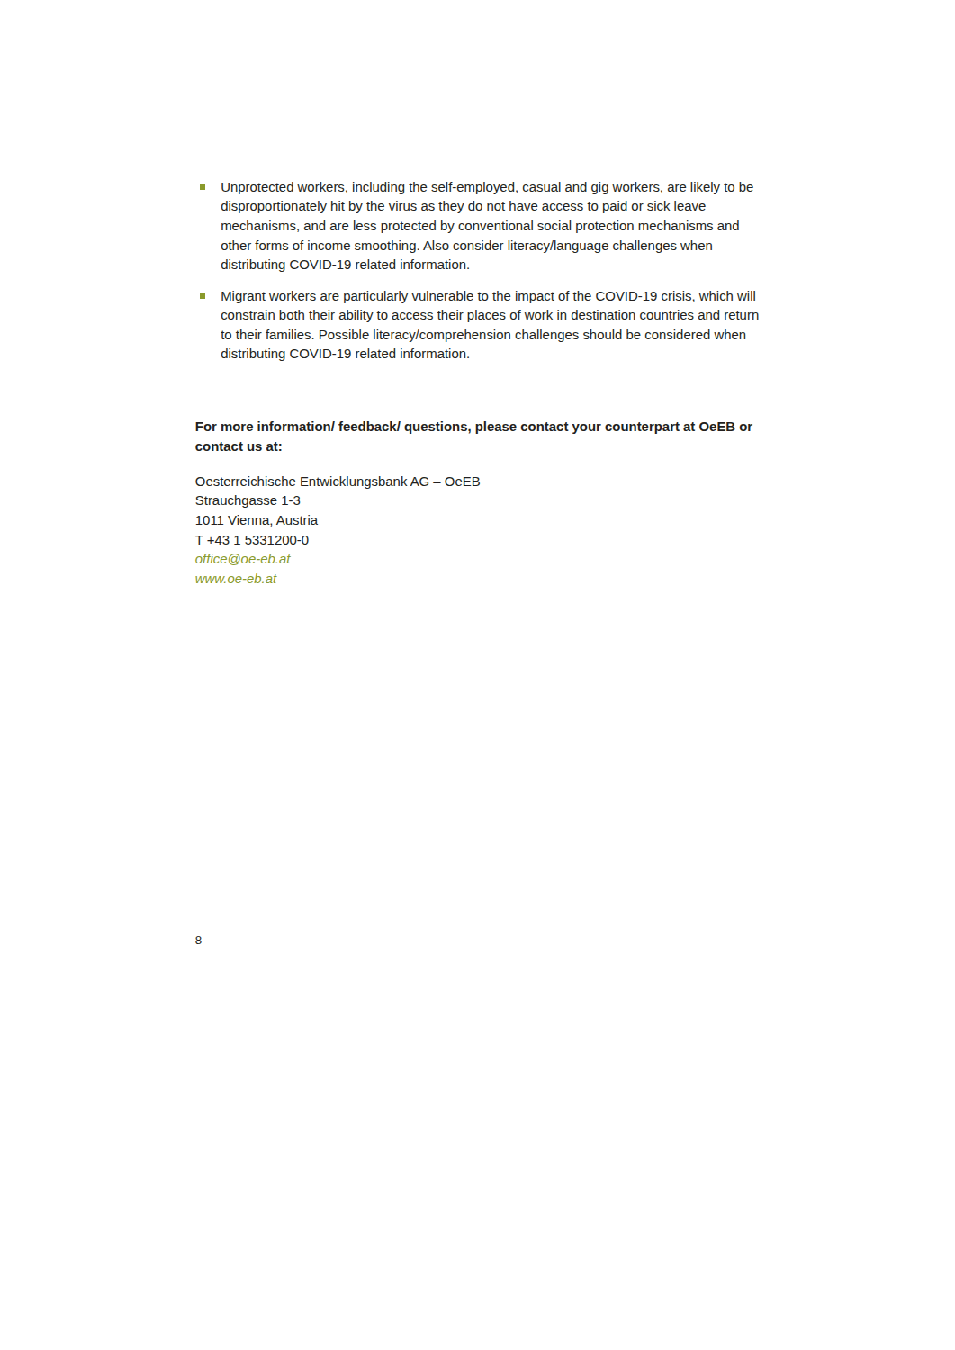Unprotected workers, including the self-employed, casual and gig workers, are likely to be disproportionately hit by the virus as they do not have access to paid or sick leave mechanisms, and are less protected by conventional social protection mechanisms and other forms of income smoothing. Also consider literacy/language challenges when distributing COVID-19 related information.
Migrant workers are particularly vulnerable to the impact of the COVID-19 crisis, which will constrain both their ability to access their places of work in destination countries and return to their families. Possible literacy/comprehension challenges should be considered when distributing COVID-19 related information.
For more information/ feedback/ questions, please contact your counterpart at OeEB or contact us at:
Oesterreichische Entwicklungsbank AG – OeEB Strauchgasse 1-3 1011 Vienna, Austria T +43 1 5331200-0 office@oe-eb.at www.oe-eb.at
8